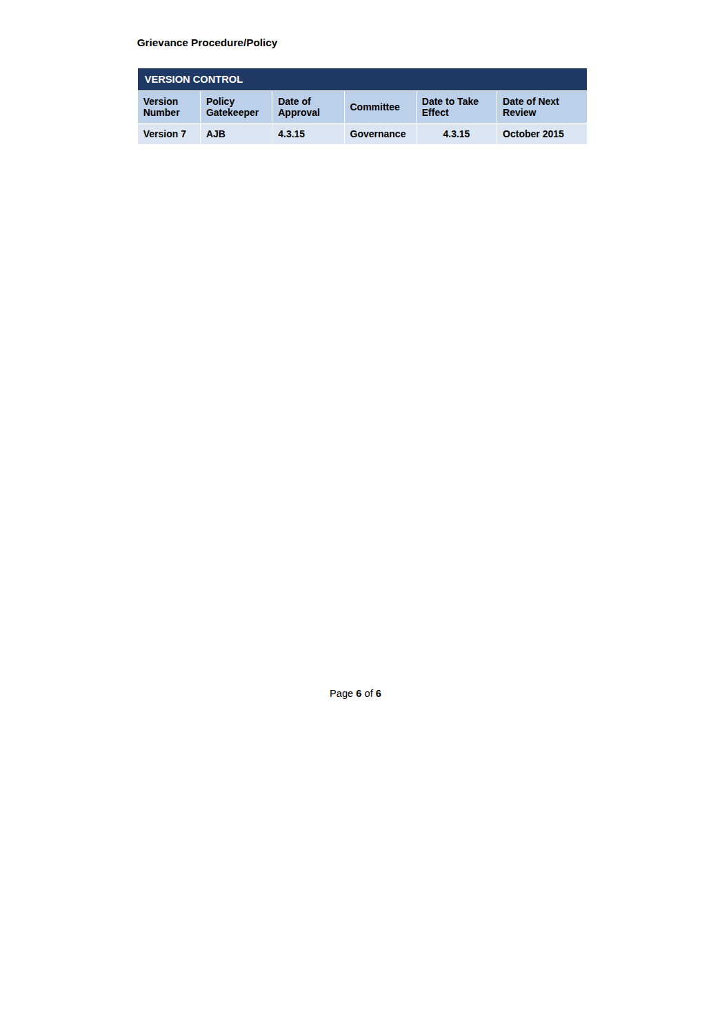Grievance Procedure/Policy
| VERSION CONTROL |
| --- |
| Version Number | Policy Gatekeeper | Date of Approval | Committee | Date to Take Effect | Date of Next Review |
| Version 7 | AJB | 4.3.15 | Governance | 4.3.15 | October 2015 |
Page 6 of 6